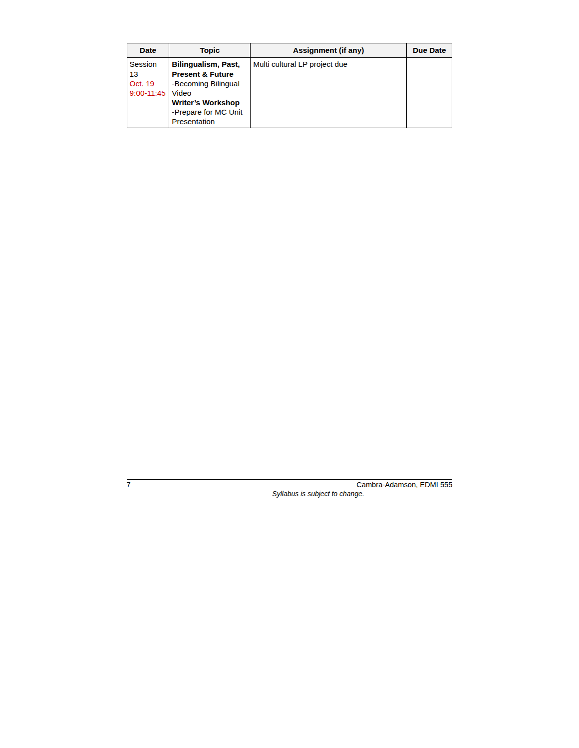| Date | Topic | Assignment (if any) | Due Date |
| --- | --- | --- | --- |
| Session 13 Oct. 19 9:00-11:45 | Bilingualism, Past, Present & Future -Becoming Bilingual Video Writer’s Workshop - Prepare for MC Unit Presentation | Multi cultural LP project due | |
7 Cambra-Adamson, EDMI 555
Syllabus is subject to change.